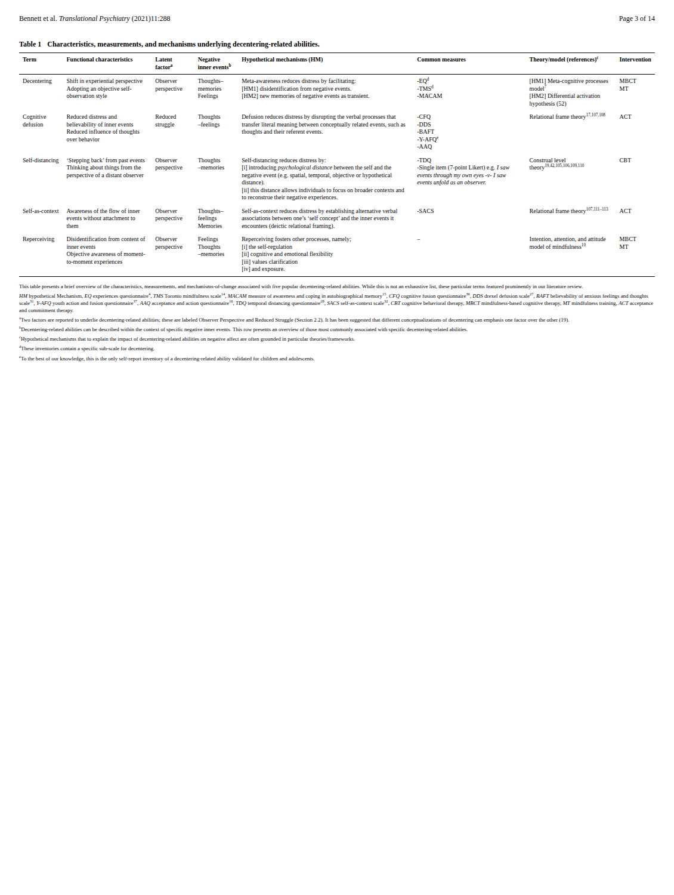Bennett et al. Translational Psychiatry (2021)11:288
Page 3 of 14
Table 1 Characteristics, measurements, and mechanisms underlying decentering-related abilities.
| Term | Functional characteristics | Latent factor a | Negative inner events b | Hypothetical mechanisms (HM) | Common measures | Theory/model (references) c | Intervention |
| --- | --- | --- | --- | --- | --- | --- | --- |
| Decentering | Shift in experiential perspective Adopting an objective self-observation style | Observer perspective | Thoughts–memories Feelings | Meta-awareness reduces distress by facilitating: [HM1] disidentification from negative events. [HM2] new memories of negative events as transient. | -EQ d -TMS d -MACAM | [HM1] Meta-cognitive processes model 7 [HM2] Differential activation hypothesis (52) | MBCT MT |
| Cognitive defusion | Reduced distress and believability of inner events Reduced influence of thoughts over behavior | Reduced struggle | Thoughts –feelings | Defusion reduces distress by disrupting the verbal processes that transfer literal meaning between conceptually related events, such as thoughts and their referent events. | -CFQ -DDS -BAFT -Y-AFQ e -AAQ | Relational frame theory 17,107,108 | ACT |
| Self-distancing | ‘Stepping back’ from past events Thinking about things from the perspective of a distant observer | Observer perspective | Thoughts –memories | Self-distancing reduces distress by: [i] introducing psychological distance between the self and the negative event (e.g. spatial, temporal, objective or hypothetical distance). [ii] this distance allows individuals to focus on broader contexts and to reconstrue their negative experiences. | -TDQ -Single item (7-point Likert) e.g. I saw events through my own eyes -v- I saw events unfold as an observer. | Construal level theory 19,42,105,106,109,110 | CBT |
| Self-as-context | Awareness of the flow of inner events without attachment to them | Observer perspective | Thoughts–feelings Memories | Self-as-context reduces distress by establishing alternative verbal associations between one’s ‘self concept’ and the inner events it encounters (deictic relational framing). | -SACS | Relational frame theory 107,111–113 | ACT |
| Reperceiving | Disidentification from content of inner events Objective awareness of moment-to-moment experiences | Observer perspective | Feelings Thoughts –memories | Reperceiving fosters other processes, namely; [i] the self-regulation [ii] cognitive and emotional flexibility [iii] values clarification [iv] and exposure. | – | Intention, attention, and attitude model of mindfulness 10 | MBCT MT |
This table presents a brief overview of the characteristics, measurements, and mechanisms-of-change associated with five popular decentering-related abilities. While this is not an exhaustive list, these particular terms featured prominently in our literature review.
HM hypothetical Mechanism, EQ experiences questionnaire4, TMS Toronto mindfulness scale14, MACAM measure of awareness and coping in autobiographical memory15, CFQ cognitive fusion questionnaire36, DDS drexel defusion scale27, BAFT believability of anxious feelings and thoughts scale31, Y-AFQ youth action and fusion questionnaire37, AAQ acceptance and action questionnaire16, TDQ temporal distancing questionnaire28, SACS self-as-context scale32, CBT cognitive behavioral therapy, MBCT mindfulness-based cognitive therapy, MT mindfulness training, ACT acceptance and commitment therapy.
aTwo factors are reported to underlie decentering-related abilities; these are labeled Observer Perspective and Reduced Struggle (Section 2.2). It has been suggested that different conceptualizations of decentering can emphasis one factor over the other (19).
bDecentering-related abilities can be described within the context of specific negative inner events. This row presents an overview of those most commonly associated with specific decentering-related abilities.
cHypothetical mechanisms that to explain the impact of decentering-related abilities on negative affect are often grounded in particular theories/frameworks.
dThese inventories contain a specific sub-scale for decentering.
eTo the best of our knowledge, this is the only self-report inventory of a decentering-related ability validated for children and adolescents.